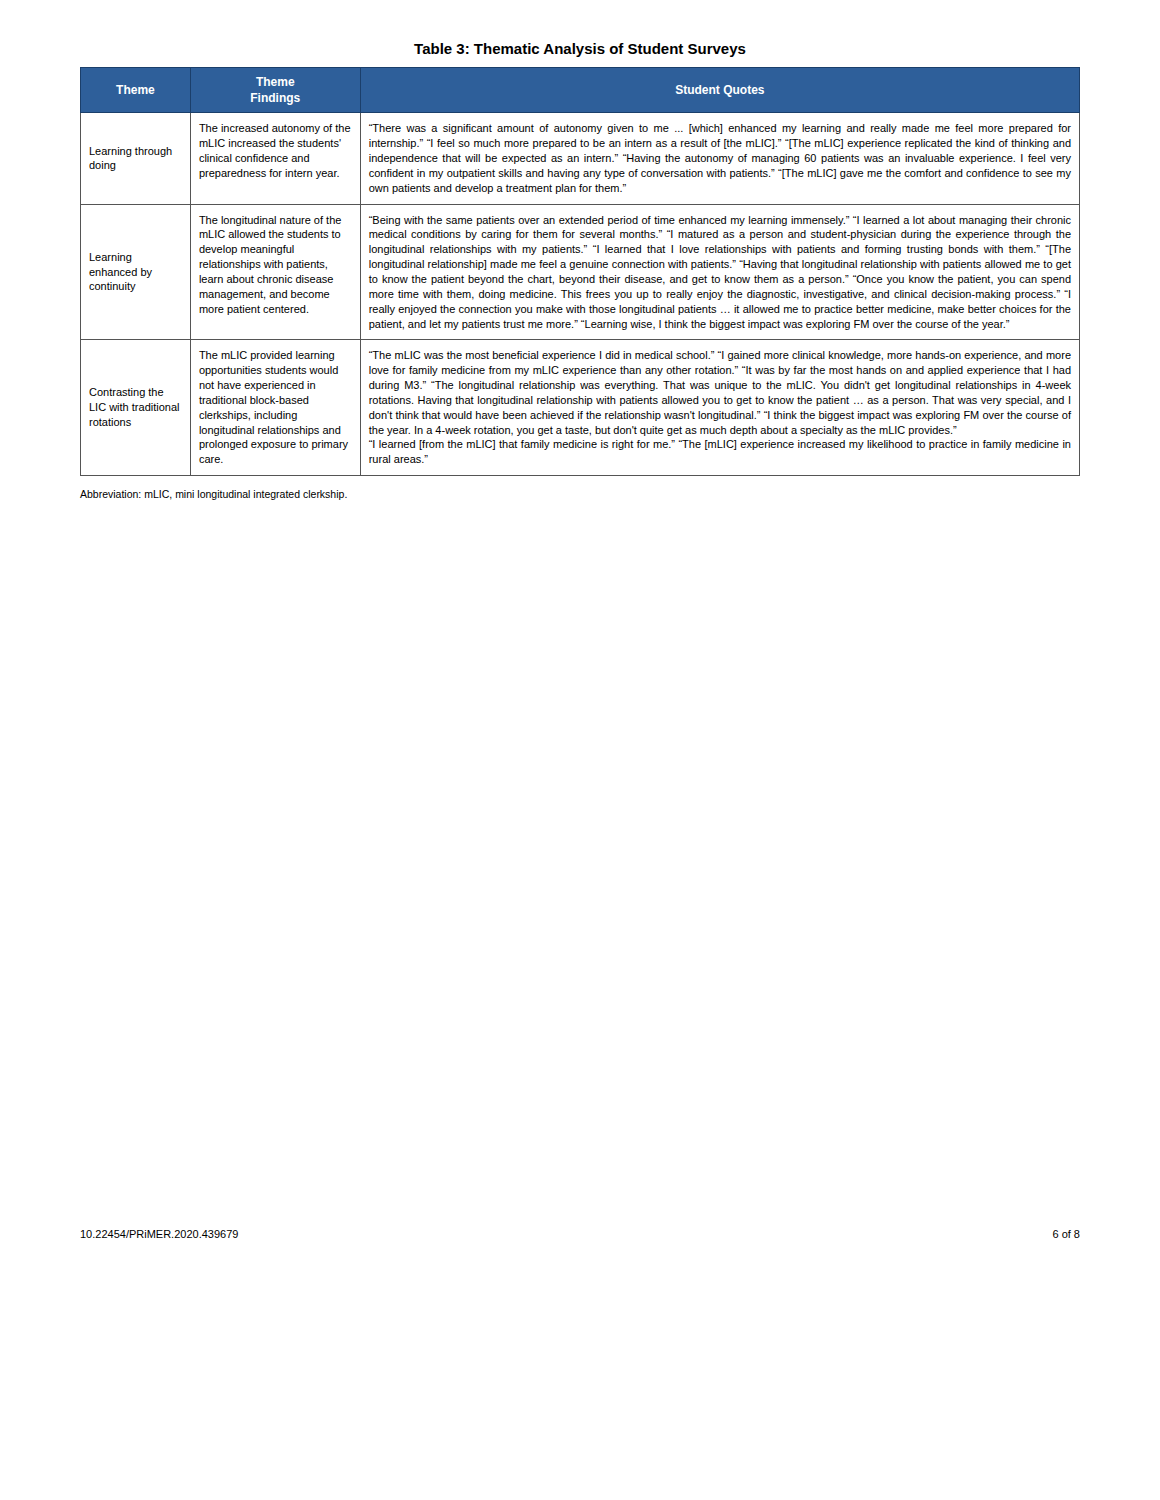Table 3: Thematic Analysis of Student Surveys
| Theme | Theme Findings | Student Quotes |
| --- | --- | --- |
| Learning through doing | The increased autonomy of the mLIC increased the students' clinical confidence and preparedness for intern year. | “There was a significant amount of autonomy given to me ... [which] enhanced my learning and really made me feel more prepared for internship.” “I feel so much more prepared to be an intern as a result of [the mLIC].” “[The mLIC] experience replicated the kind of thinking and independence that will be expected as an intern.” “Having the autonomy of managing 60 patients was an invaluable experience. I feel very confident in my outpatient skills and having any type of conversation with patients.” “[The mLIC] gave me the comfort and confidence to see my own patients and develop a treatment plan for them.” |
| Learning enhanced by continuity | The longitudinal nature of the mLIC allowed the students to develop meaningful relationships with patients, learn about chronic disease management, and become more patient centered. | “Being with the same patients over an extended period of time enhanced my learning immensely.” “I learned a lot about managing their chronic medical conditions by caring for them for several months.” “I matured as a person and student-physician during the experience through the longitudinal relationships with my patients.” “I learned that I love relationships with patients and forming trusting bonds with them.” “[The longitudinal relationship] made me feel a genuine connection with patients.” “Having that longitudinal relationship with patients allowed me to get to know the patient beyond the chart, beyond their disease, and get to know them as a person.” “Once you know the patient, you can spend more time with them, doing medicine. This frees you up to really enjoy the diagnostic, investigative, and clinical decision-making process.” “I really enjoyed the connection you make with those longitudinal patients … it allowed me to practice better medicine, make better choices for the patient, and let my patients trust me more.” “Learning wise, I think the biggest impact was exploring FM over the course of the year.” |
| Contrasting the LIC with traditional rotations | The mLIC provided learning opportunities students would not have experienced in traditional block-based clerkships, including longitudinal relationships and prolonged exposure to primary care. | “The mLIC was the most beneficial experience I did in medical school.” “I gained more clinical knowledge, more hands-on experience, and more love for family medicine from my mLIC experience than any other rotation.” “It was by far the most hands on and applied experience that I had during M3.” “The longitudinal relationship was everything. That was unique to the mLIC. You didn't get longitudinal relationships in 4-week rotations. Having that longitudinal relationship with patients allowed you to get to know the patient … as a person. That was very special, and I don't think that would have been achieved if the relationship wasn't longitudinal.” “I think the biggest impact was exploring FM over the course of the year. In a 4-week rotation, you get a taste, but don't quite get as much depth about a specialty as the mLIC provides.” “I learned [from the mLIC] that family medicine is right for me.” “The [mLIC] experience increased my likelihood to practice in family medicine in rural areas.” |
Abbreviation: mLIC, mini longitudinal integrated clerkship.
10.22454/PRiMER.2020.439679 6 of 8